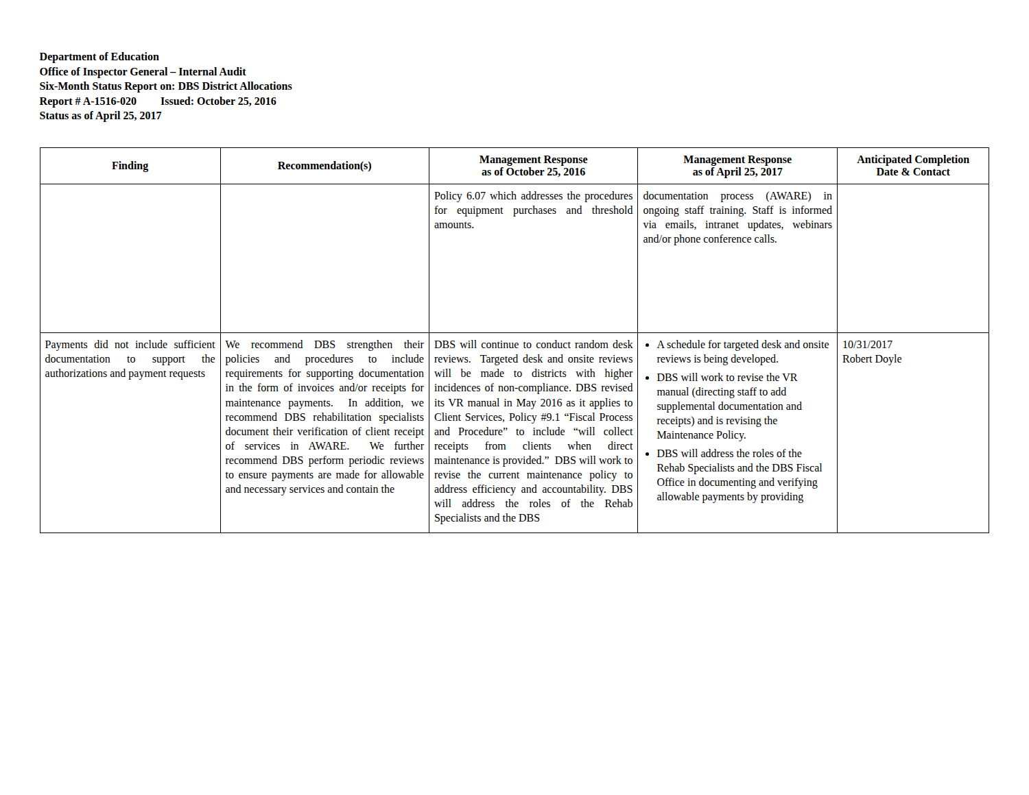Department of Education
Office of Inspector General – Internal Audit
Six-Month Status Report on: DBS District Allocations
Report # A-1516-020 Issued: October 25, 2016
Status as of April 25, 2017
| Finding | Recommendation(s) | Management Response as of October 25, 2016 | Management Response as of April 25, 2017 | Anticipated Completion Date & Contact |
| --- | --- | --- | --- | --- |
| | | Policy 6.07 which addresses the procedures for equipment purchases and threshold amounts. | documentation process (AWARE) in ongoing staff training. Staff is informed via emails, intranet updates, webinars and/or phone conference calls. | |
| Payments did not include sufficient documentation to support the authorizations and payment requests | We recommend DBS strengthen their policies and procedures to include requirements for supporting documentation in the form of invoices and/or receipts for maintenance payments. In addition, we recommend DBS rehabilitation specialists document their verification of client receipt of services in AWARE. We further recommend DBS perform periodic reviews to ensure payments are made for allowable and necessary services and contain the | DBS will continue to conduct random desk reviews. Targeted desk and onsite reviews will be made to districts with higher incidences of non-compliance. DBS revised its VR manual in May 2016 as it applies to Client Services, Policy #9.1 “Fiscal Process and Procedure” to include “will collect receipts from clients when direct maintenance is provided.” DBS will work to revise the current maintenance policy to address efficiency and accountability. DBS will address the roles of the Rehab Specialists and the DBS | A schedule for targeted desk and onsite reviews is being developed. DBS will work to revise the VR manual (directing staff to add supplemental documentation and receipts) and is revising the Maintenance Policy. DBS will address the roles of the Rehab Specialists and the DBS Fiscal Office in documenting and verifying allowable payments by providing | 10/31/2017 Robert Doyle |